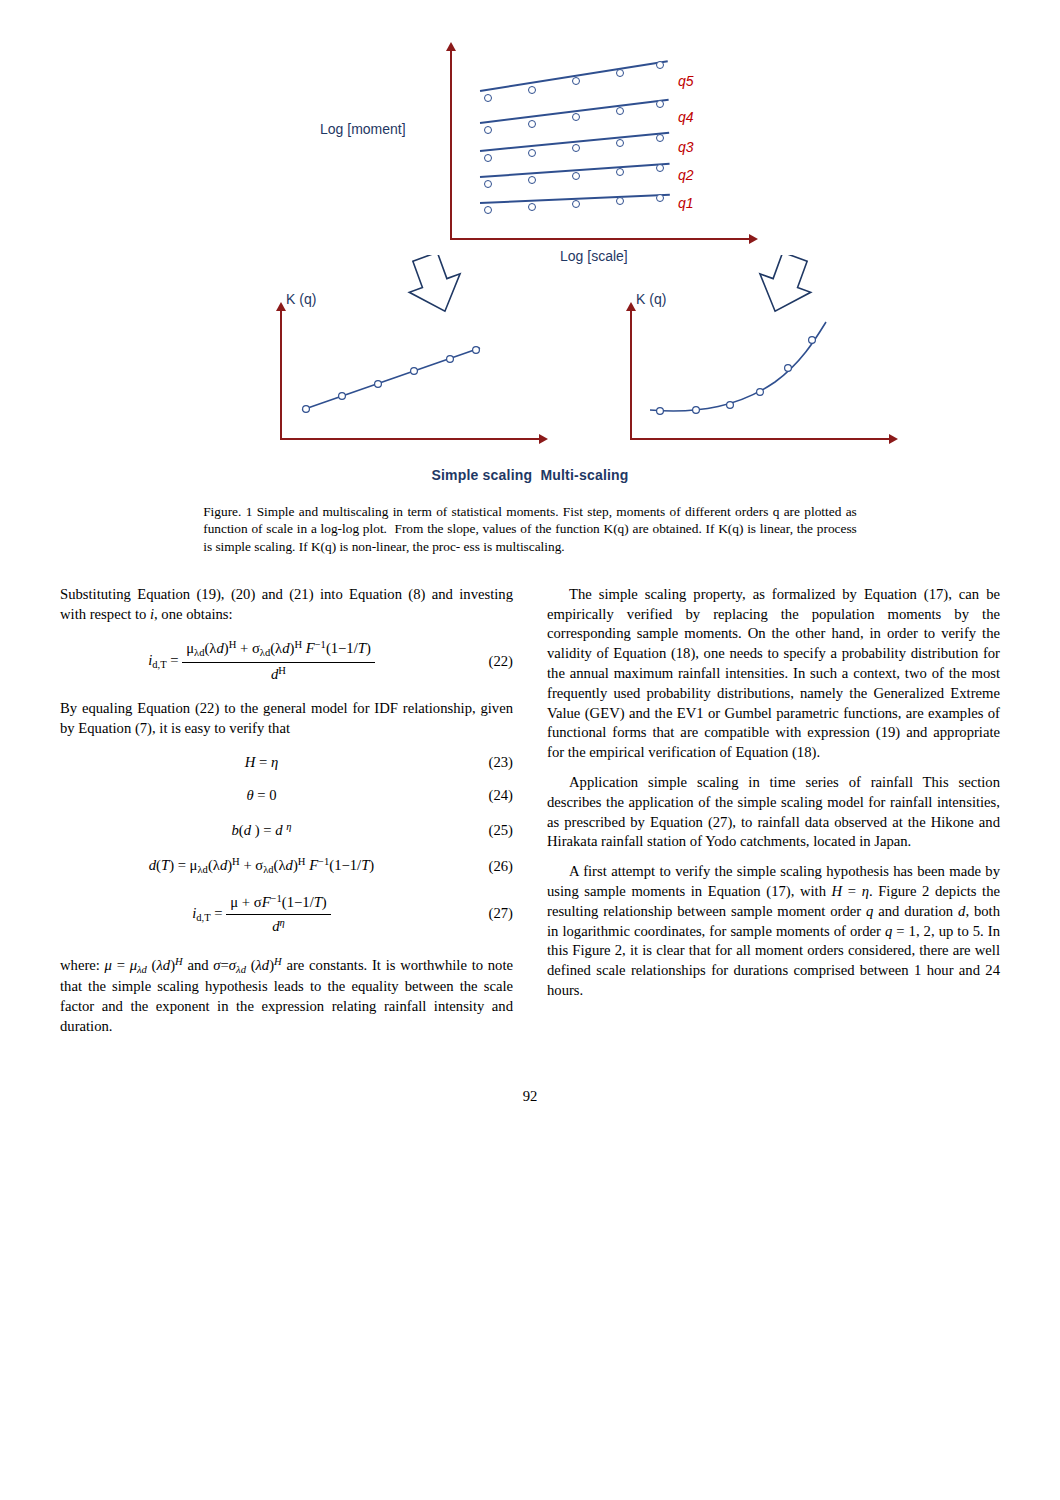Log [moment]
Log [scale]
q5
q4
q3
q2
q1
K (q)
K (q)
Simple scaling Multi-scaling
Figure. 1 Simple and multiscaling in term of statistical moments. Fist step, moments of different orders q are plotted as function of scale in a log-log plot. From the slope, values of the function K(q) are obtained. If K(q) is linear, the process is simple scaling. If K(q) is non-linear, the proc- ess is multiscaling.
Substituting Equation (19), (20) and (21) into Equation (8) and investing with respect to i, one obtains:
id,T = μλd(λd)H + σλd(λd)H F−1(1−1/T) dH
(22)
By equaling Equation (22) to the general model for IDF relationship, given by Equation (7), it is easy to verify that
H = η
(23)
θ = 0
(24)
b(d ) = d η
(25)
d(T) = μλd(λd)H + σλd(λd)H F−1(1−1/T)
(26)
id,T = μ + σF−1(1−1/T) dη
(27)
where: μ = μλd (λd)H and σ=σλd (λd)H are constants. It is worthwhile to note that the simple scaling hypothesis leads to the equality between the scale factor and the exponent in the expression relating rainfall intensity and duration.
The simple scaling property, as formalized by Equation (17), can be empirically verified by replacing the population moments by the corresponding sample moments. On the other hand, in order to verify the validity of Equation (18), one needs to specify a probability distribution for the annual maximum rainfall intensities. In such a context, two of the most frequently used probability distributions, namely the Generalized Extreme Value (GEV) and the EV1 or Gumbel parametric functions, are examples of functional forms that are compatible with expression (19) and appropriate for the empirical verification of Equation (18).
Application simple scaling in time series of rainfall This section describes the application of the simple scaling model for rainfall intensities, as prescribed by Equation (27), to rainfall data observed at the Hikone and Hirakata rainfall station of Yodo catchments, located in Japan.
A first attempt to verify the simple scaling hypothesis has been made by using sample moments in Equation (17), with H = η. Figure 2 depicts the resulting relationship between sample moment order q and duration d, both in logarithmic coordinates, for sample moments of order q = 1, 2, up to 5. In this Figure 2, it is clear that for all moment orders considered, there are well defined scale relationships for durations comprised between 1 hour and 24 hours.
92